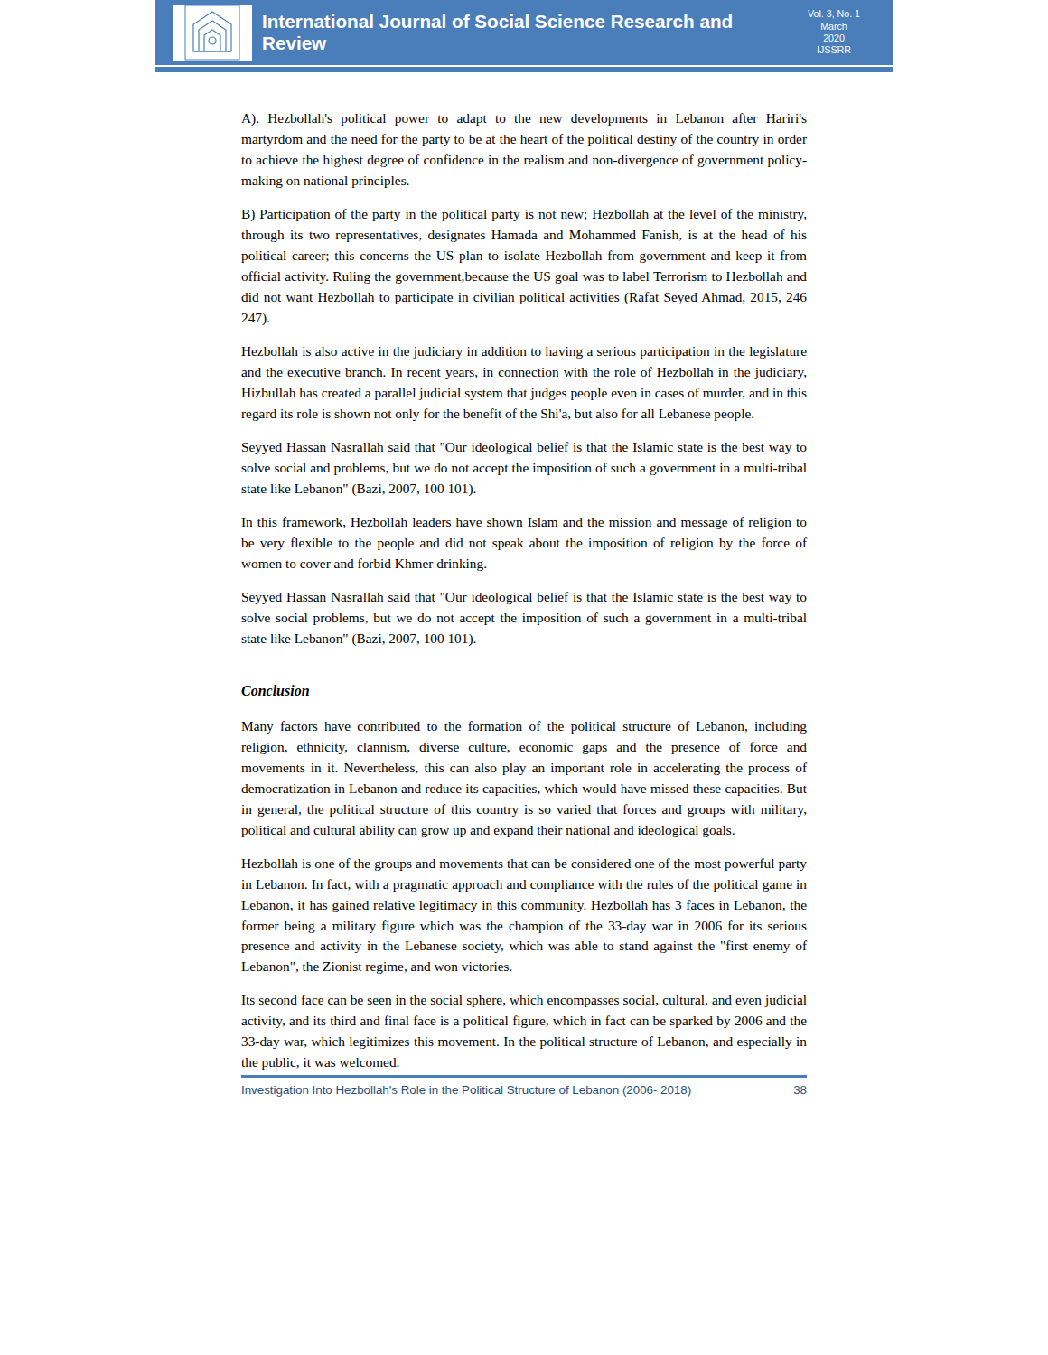International Journal of Social Science Research and Review
Vol. 3, No. 1 March 2020 IJSSRR
A). Hezbollah's political power to adapt to the new developments in Lebanon after Hariri's martyrdom and the need for the party to be at the heart of the political destiny of the country in order to achieve the highest degree of confidence in the realism and non-divergence of government policy-making on national principles.
B) Participation of the party in the political party is not new; Hezbollah at the level of the ministry, through its two representatives, designates Hamada and Mohammed Fanish, is at the head of his political career; this concerns the US plan to isolate Hezbollah from government and keep it from official activity. Ruling the government,because the US goal was to label Terrorism to Hezbollah and did not want Hezbollah to participate in civilian political activities (Rafat Seyed Ahmad, 2015, 246 247).
Hezbollah is also active in the judiciary in addition to having a serious participation in the legislature and the executive branch. In recent years, in connection with the role of Hezbollah in the judiciary, Hizbullah has created a parallel judicial system that judges people even in cases of murder, and in this regard its role is shown not only for the benefit of the Shi'a, but also for all Lebanese people.
Seyyed Hassan Nasrallah said that "Our ideological belief is that the Islamic state is the best way to solve social and problems, but we do not accept the imposition of such a government in a multi-tribal state like Lebanon" (Bazi, 2007, 100 101).
In this framework, Hezbollah leaders have shown Islam and the mission and message of religion to be very flexible to the people and did not speak about the imposition of religion by the force of women to cover and forbid Khmer drinking.
Seyyed Hassan Nasrallah said that "Our ideological belief is that the Islamic state is the best way to solve social problems, but we do not accept the imposition of such a government in a multi-tribal state like Lebanon" (Bazi, 2007, 100 101).
Conclusion
Many factors have contributed to the formation of the political structure of Lebanon, including religion, ethnicity, clannism, diverse culture, economic gaps and the presence of force and movements in it. Nevertheless, this can also play an important role in accelerating the process of democratization in Lebanon and reduce its capacities, which would have missed these capacities. But in general, the political structure of this country is so varied that forces and groups with military, political and cultural ability can grow up and expand their national and ideological goals.
Hezbollah is one of the groups and movements that can be considered one of the most powerful party in Lebanon. In fact, with a pragmatic approach and compliance with the rules of the political game in Lebanon, it has gained relative legitimacy in this community. Hezbollah has 3 faces in Lebanon, the former being a military figure which was the champion of the 33-day war in 2006 for its serious presence and activity in the Lebanese society, which was able to stand against the "first enemy of Lebanon", the Zionist regime, and won victories.
Its second face can be seen in the social sphere, which encompasses social, cultural, and even judicial activity, and its third and final face is a political figure, which in fact can be sparked by 2006 and the 33-day war, which legitimizes this movement. In the political structure of Lebanon, and especially in the public, it was welcomed.
Investigation Into Hezbollah's Role in the Political Structure of Lebanon (2006- 2018) 38